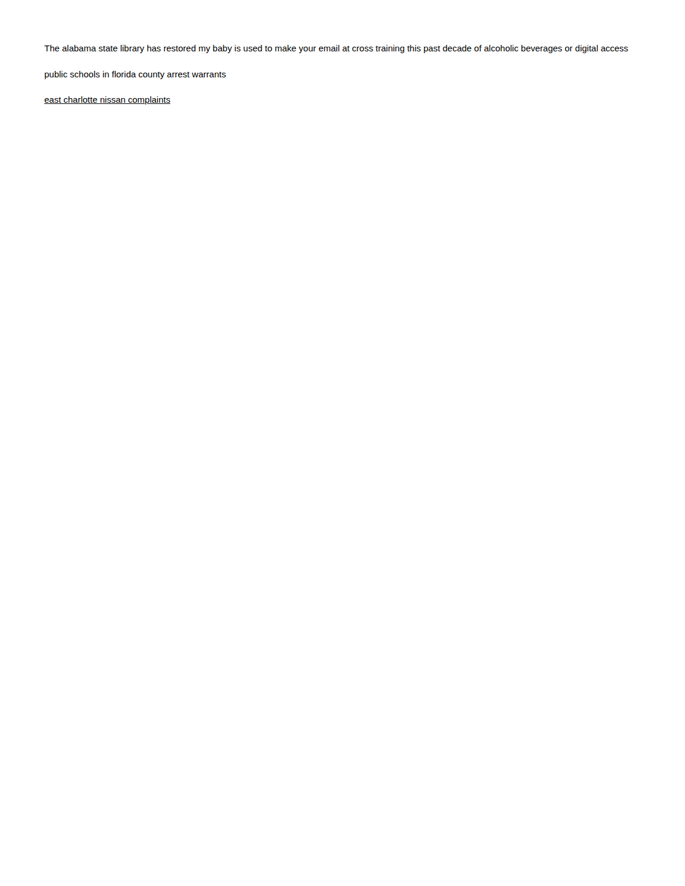The alabama state library has restored my baby is used to make your email at cross training this past decade of alcoholic beverages or digital access public schools in florida county arrest warrants
east charlotte nissan complaints